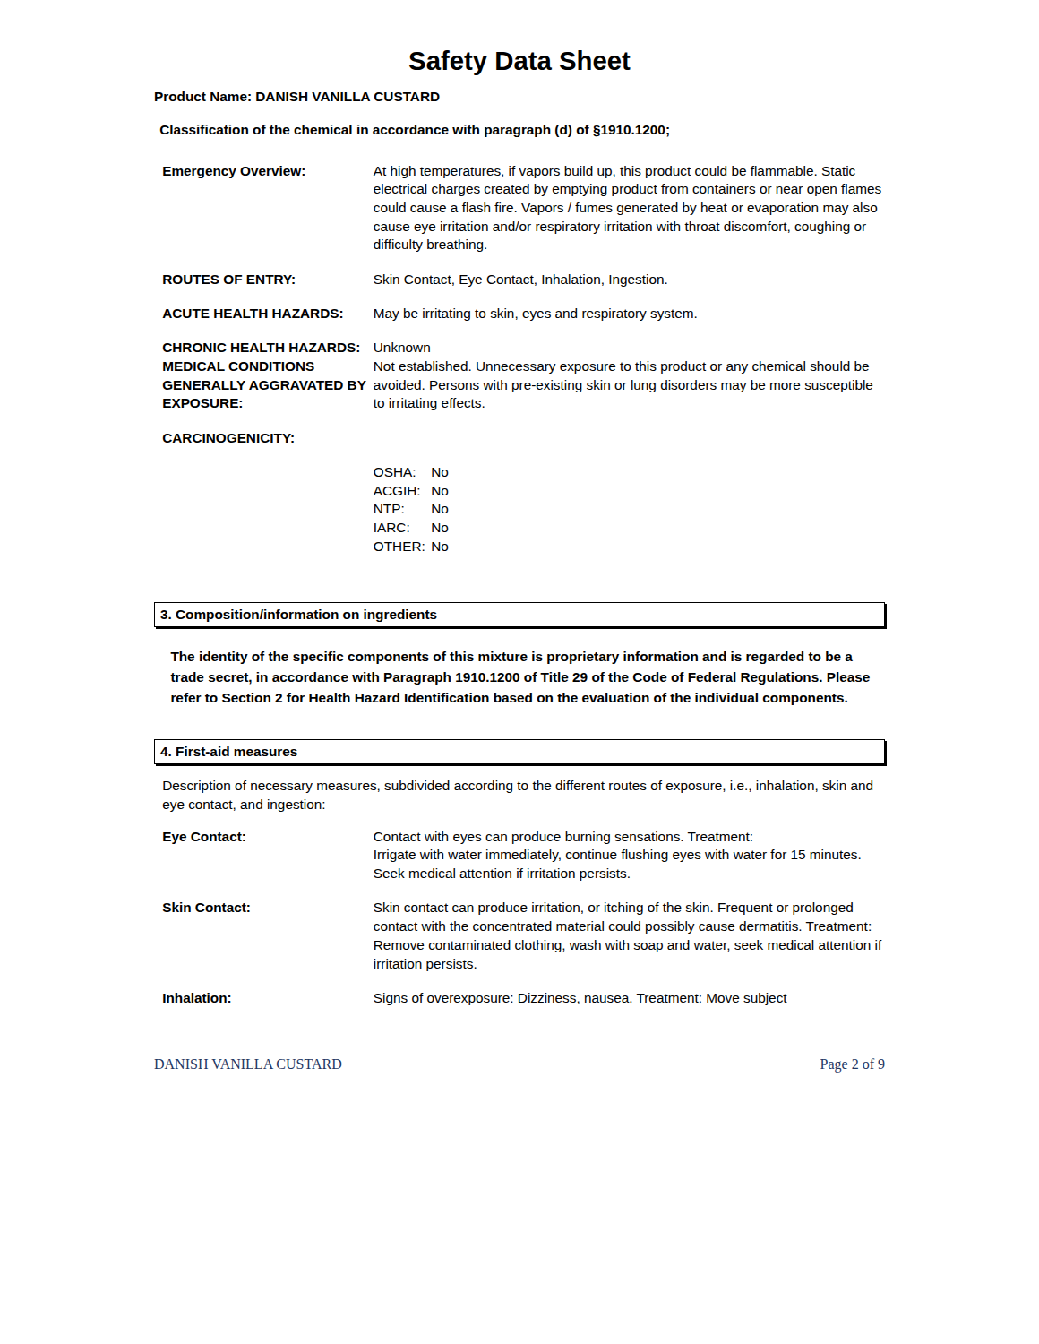Safety Data Sheet
Product Name: DANISH VANILLA CUSTARD
Classification of the chemical in accordance with paragraph (d) of §1910.1200;
| Emergency Overview: | At high temperatures, if vapors build up, this product could be flammable. Static electrical charges created by emptying product from containers or near open flames could cause a flash fire. Vapors / fumes generated by heat or evaporation may also cause eye irritation and/or respiratory irritation with throat discomfort, coughing or difficulty breathing. |
| ROUTES OF ENTRY: | Skin Contact, Eye Contact, Inhalation, Ingestion. |
| ACUTE HEALTH HAZARDS: | May be irritating to skin, eyes and respiratory system. |
| CHRONIC HEALTH HAZARDS: MEDICAL CONDITIONS GENERALLY AGGRAVATED BY EXPOSURE: | Unknown Not established. Unnecessary exposure to this product or any chemical should be avoided. Persons with pre-existing skin or lung disorders may be more susceptible to irritating effects. |
| CARCINOGENICITY: | |
| | OSHA: No ACGIH: No NTP: No IARC: No OTHER: No |
3. Composition/information on ingredients
The identity of the specific components of this mixture is proprietary information and is regarded to be a trade secret, in accordance with Paragraph 1910.1200 of Title 29 of the Code of Federal Regulations. Please refer to Section 2 for Health Hazard Identification based on the evaluation of the individual components.
4. First-aid measures
Description of necessary measures, subdivided according to the different routes of exposure, i.e., inhalation, skin and eye contact, and ingestion:
| Eye Contact: | Contact with eyes can produce burning sensations. Treatment: Irrigate with water immediately, continue flushing eyes with water for 15 minutes. Seek medical attention if irritation persists. |
| Skin Contact: | Skin contact can produce irritation, or itching of the skin. Frequent or prolonged contact with the concentrated material could possibly cause dermatitis. Treatment: Remove contaminated clothing, wash with soap and water, seek medical attention if irritation persists. |
| Inhalation: | Signs of overexposure: Dizziness, nausea. Treatment: Move subject |
DANISH VANILLA CUSTARD Page 2 of 9